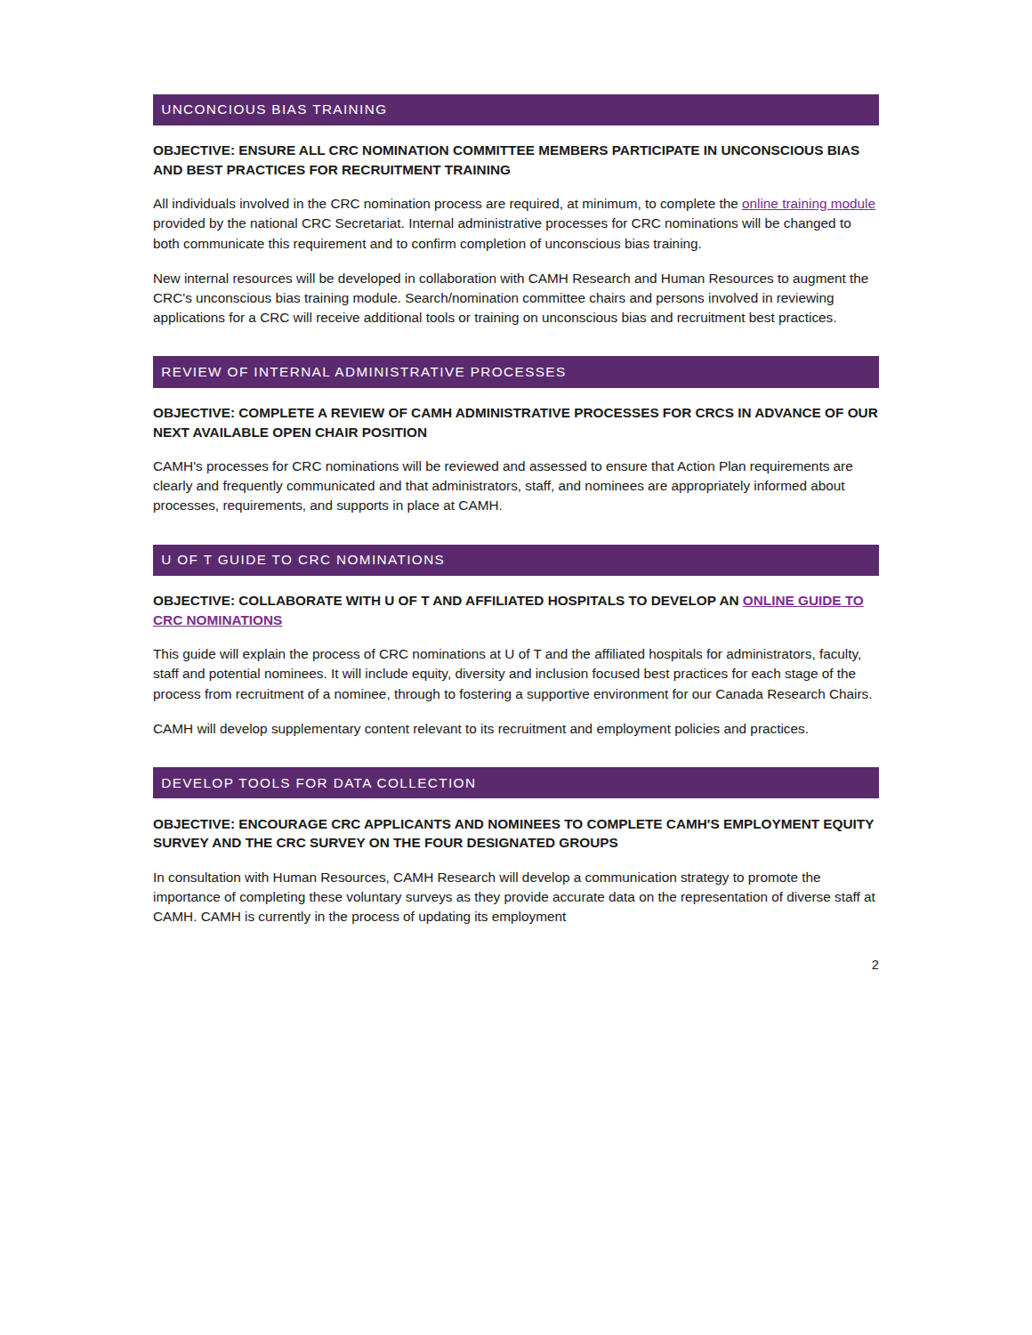Unconcious Bias Training
Objective: Ensure all CRC nomination committee members participate in unconscious bias and best practices for recruitment training
All individuals involved in the CRC nomination process are required, at minimum, to complete the online training module provided by the national CRC Secretariat. Internal administrative processes for CRC nominations will be changed to both communicate this requirement and to confirm completion of unconscious bias training.
New internal resources will be developed in collaboration with CAMH Research and Human Resources to augment the CRC's unconscious bias training module. Search/nomination committee chairs and persons involved in reviewing applications for a CRC will receive additional tools or training on unconscious bias and recruitment best practices.
Review of Internal Administrative Processes
Objective: Complete a review of CAMH administrative processes for CRCs in advance of our next available open chair position
CAMH's processes for CRC nominations will be reviewed and assessed to ensure that Action Plan requirements are clearly and frequently communicated and that administrators, staff, and nominees are appropriately informed about processes, requirements, and supports in place at CAMH.
U of T Guide to CRC Nominations
Objective: Collaborate with U of T and affiliated hospitals to develop an online guide to CRC nominations
This guide will explain the process of CRC nominations at U of T and the affiliated hospitals for administrators, faculty, staff and potential nominees. It will include equity, diversity and inclusion focused best practices for each stage of the process from recruitment of a nominee, through to fostering a supportive environment for our Canada Research Chairs.
CAMH will develop supplementary content relevant to its recruitment and employment policies and practices.
Develop Tools for Data Collection
Objective: Encourage CRC applicants and nominees to complete CAMH's employment equity survey and the CRC survey on the four designated groups
In consultation with Human Resources, CAMH Research will develop a communication strategy to promote the importance of completing these voluntary surveys as they provide accurate data on the representation of diverse staff at CAMH. CAMH is currently in the process of updating its employment
2